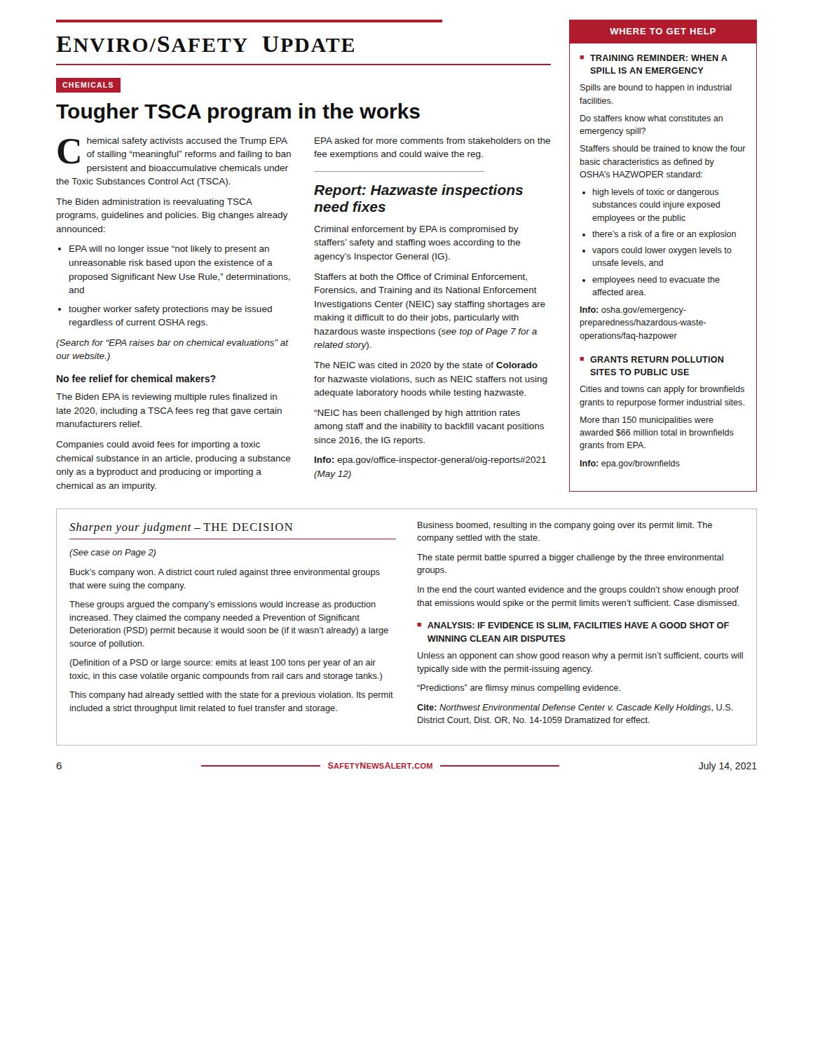ENVIRO/SAFETY UPDATE
CHEMICALS
Tougher TSCA program in the works
Chemical safety activists accused the Trump EPA of stalling “meaningful” reforms and failing to ban persistent and bioaccumulative chemicals under the Toxic Substances Control Act (TSCA).
The Biden administration is reevaluating TSCA programs, guidelines and policies. Big changes already announced:
EPA will no longer issue “not likely to present an unreasonable risk based upon the existence of a proposed Significant New Use Rule,” determinations, and
tougher worker safety protections may be issued regardless of current OSHA regs.
(Search for “EPA raises bar on chemical evaluations” at our website.)
No fee relief for chemical makers?
The Biden EPA is reviewing multiple rules finalized in late 2020, including a TSCA fees reg that gave certain manufacturers relief.
Companies could avoid fees for importing a toxic chemical substance in an article, producing a substance only as a byproduct and producing or importing a chemical as an impurity.
EPA asked for more comments from stakeholders on the fee exemptions and could waive the reg.
Report: Hazwaste inspections need fixes
Criminal enforcement by EPA is compromised by staffers’ safety and staffing woes according to the agency’s Inspector General (IG).
Staffers at both the Office of Criminal Enforcement, Forensics, and Training and its National Enforcement Investigations Center (NEIC) say staffing shortages are making it difficult to do their jobs, particularly with hazardous waste inspections (see top of Page 7 for a related story).
The NEIC was cited in 2020 by the state of Colorado for hazwaste violations, such as NEIC staffers not using adequate laboratory hoods while testing hazwaste.
“NEIC has been challenged by high attrition rates among staff and the inability to backfill vacant positions since 2016, the IG reports.
Info: epa.gov/office-inspector-general/oig-reports#2021 (May 12)
WHERE TO GET HELP
■TRAINING REMINDER: WHEN A SPILL IS AN EMERGENCY
Spills are bound to happen in industrial facilities.
Do staffers know what constitutes an emergency spill?
Staffers should be trained to know the four basic characteristics as defined by OSHA’s HAZWOPER standard:
high levels of toxic or dangerous substances could injure exposed employees or the public
there’s a risk of a fire or an explosion
vapors could lower oxygen levels to unsafe levels, and
employees need to evacuate the affected area.
Info: osha.gov/emergency-preparedness/hazardous-waste-operations/faq-hazpower
■GRANTS RETURN POLLUTION SITES TO PUBLIC USE
Cities and towns can apply for brownfields grants to repurpose former industrial sites.
More than 150 municipalities were awarded $66 million total in brownfields grants from EPA.
Info: epa.gov/brownfields
Sharpen your judgment – THE DECISION
(See case on Page 2)
Buck’s company won. A district court ruled against three environmental groups that were suing the company.
These groups argued the company’s emissions would increase as production increased. They claimed the company needed a Prevention of Significant Deterioration (PSD) permit because it would soon be (if it wasn’t already) a large source of pollution.
(Definition of a PSD or large source: emits at least 100 tons per year of an air toxic, in this case volatile organic compounds from rail cars and storage tanks.)
This company had already settled with the state for a previous violation. Its permit included a strict throughput limit related to fuel transfer and storage.
Business boomed, resulting in the company going over its permit limit. The company settled with the state.
The state permit battle spurred a bigger challenge by the three environmental groups.
In the end the court wanted evidence and the groups couldn’t show enough proof that emissions would spike or the permit limits weren’t sufficient. Case dismissed.
■ANALYSIS: IF EVIDENCE IS SLIM, FACILITIES HAVE A GOOD SHOT OF WINNING CLEAN AIR DISPUTES
Unless an opponent can show good reason why a permit isn’t sufficient, courts will typically side with the permit-issuing agency.
“Predictions” are flimsy minus compelling evidence.
Cite: Northwest Environmental Defense Center v. Cascade Kelly Holdings, U.S. District Court, Dist. OR, No. 14-1059 Dramatized for effect.
6
SAFETYNEWSALERT.COM
July 14, 2021